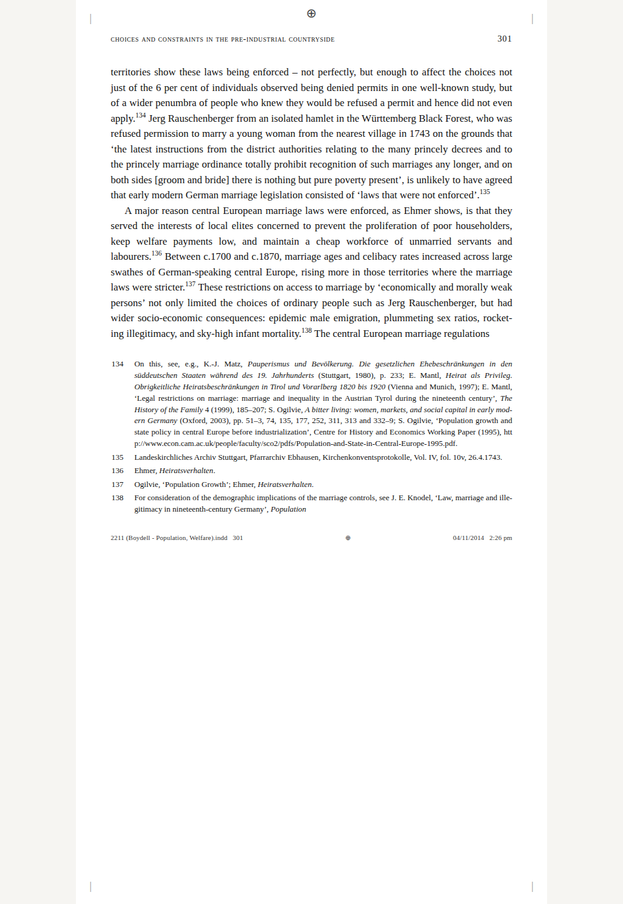| | | | ⊕
choices and constraints in the pre-industrial countryside 301
territories show these laws being enforced – not perfectly, but enough to affect the choices not just of the 6 per cent of individuals observed being denied permits in one well-known study, but of a wider penumbra of people who knew they would be refused a permit and hence did not even apply.134 Jerg Rauschenberger from an isolated hamlet in the Württemberg Black Forest, who was refused permission to marry a young woman from the nearest village in 1743 on the grounds that ‘the latest instructions from the district authorities relating to the many princely decrees and to the princely marriage ordinance totally prohibit recognition of such marriages any longer, and on both sides [groom and bride] there is nothing but pure poverty present’, is unlikely to have agreed that early modern German marriage legislation consisted of ‘laws that were not enforced’.135
A major reason central European marriage laws were enforced, as Ehmer shows, is that they served the interests of local elites concerned to prevent the proliferation of poor householders, keep welfare payments low, and maintain a cheap workforce of unmarried servants and labourers.136 Between c.1700 and c.1870, marriage ages and celibacy rates increased across large swathes of German-speaking central Europe, rising more in those territories where the marriage laws were stricter.137 These restrictions on access to marriage by ‘economically and morally weak persons’ not only limited the choices of ordinary people such as Jerg Rauschenberger, but had wider socio-economic consequences: epidemic male emigration, plummeting sex ratios, rocketing illegitimacy, and sky-high infant mortality.138 The central European marriage regulations
134 On this, see, e.g., K.-J. Matz, Pauperismus und Bevölkerung. Die gesetzlichen Ehebeschränkungen in den süddeutschen Staaten während des 19. Jahrhunderts (Stuttgart, 1980), p. 233; E. Mantl, Heirat als Privileg. Obrigkeitliche Heiratsbeschränkungen in Tirol und Vorarlberg 1820 bis 1920 (Vienna and Munich, 1997); E. Mantl, ‘Legal restrictions on marriage: marriage and inequality in the Austrian Tyrol during the nineteenth century’, The History of the Family 4 (1999), 185–207; S. Ogilvie, A bitter living: women, markets, and social capital in early modern Germany (Oxford, 2003), pp. 51–3, 74, 135, 177, 252, 311, 313 and 332–9; S. Ogilvie, ‘Population growth and state policy in central Europe before industrialization’, Centre for History and Economics Working Paper (1995), http://www.econ.cam.ac.uk/people/faculty/sco2/pdfs/Population-and-State-in-Central-Europe-1995.pdf.
135 Landeskirchliches Archiv Stuttgart, Pfarrarchiv Ebhausen, Kirchenkonventsprotokolle, Vol. IV, fol. 10v, 26.4.1743.
136 Ehmer, Heiratsverhalten.
137 Ogilvie, ‘Population Growth’; Ehmer, Heiratsverhalten.
138 For consideration of the demographic implications of the marriage controls, see J. E. Knodel, ‘Law, marriage and illegitimacy in nineteenth-century Germany’, Population
2211 (Boydell - Population, Welfare).indd 301 ⊕ 04/11/2014 2:26 pm